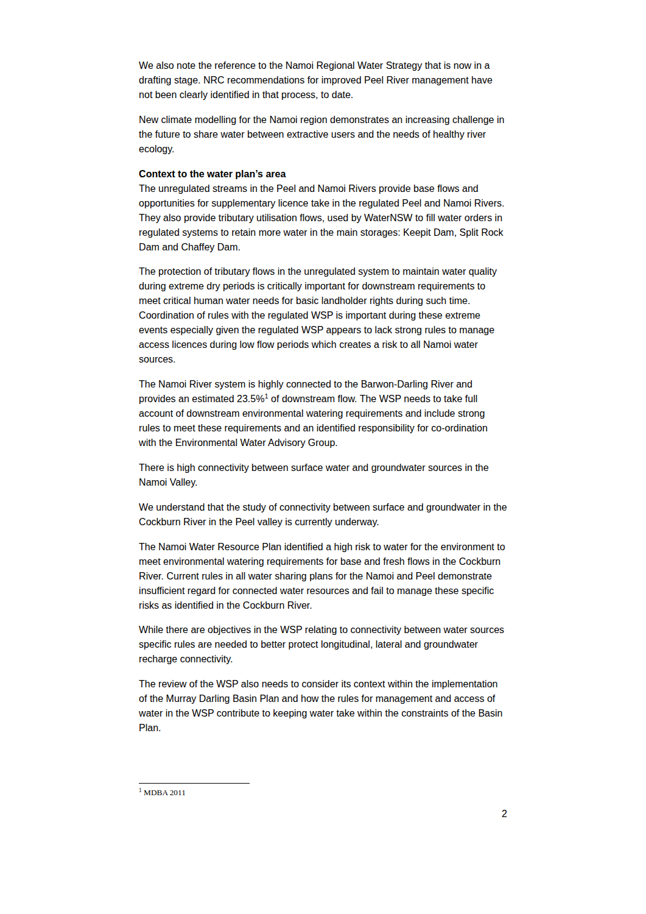We also note the reference to the Namoi Regional Water Strategy that is now in a drafting stage. NRC recommendations for improved Peel River management have not been clearly identified in that process, to date.
New climate modelling for the Namoi region demonstrates an increasing challenge in the future to share water between extractive users and the needs of healthy river ecology.
Context to the water plan’s area
The unregulated streams in the Peel and Namoi Rivers provide base flows and opportunities for supplementary licence take in the regulated Peel and Namoi Rivers. They also provide tributary utilisation flows, used by WaterNSW to fill water orders in regulated systems to retain more water in the main storages: Keepit Dam, Split Rock Dam and Chaffey Dam.
The protection of tributary flows in the unregulated system to maintain water quality during extreme dry periods is critically important for downstream requirements to meet critical human water needs for basic landholder rights during such time. Coordination of rules with the regulated WSP is important during these extreme events especially given the regulated WSP appears to lack strong rules to manage access licences during low flow periods which creates a risk to all Namoi water sources.
The Namoi River system is highly connected to the Barwon-Darling River and provides an estimated 23.5%1 of downstream flow. The WSP needs to take full account of downstream environmental watering requirements and include strong rules to meet these requirements and an identified responsibility for co-ordination with the Environmental Water Advisory Group.
There is high connectivity between surface water and groundwater sources in the Namoi Valley.
We understand that the study of connectivity between surface and groundwater in the Cockburn River in the Peel valley is currently underway.
The Namoi Water Resource Plan identified a high risk to water for the environment to meet environmental watering requirements for base and fresh flows in the Cockburn River. Current rules in all water sharing plans for the Namoi and Peel demonstrate insufficient regard for connected water resources and fail to manage these specific risks as identified in the Cockburn River.
While there are objectives in the WSP relating to connectivity between water sources specific rules are needed to better protect longitudinal, lateral and groundwater recharge connectivity.
The review of the WSP also needs to consider its context within the implementation of the Murray Darling Basin Plan and how the rules for management and access of water in the WSP contribute to keeping water take within the constraints of the Basin Plan.
1 MDBA 2011
2